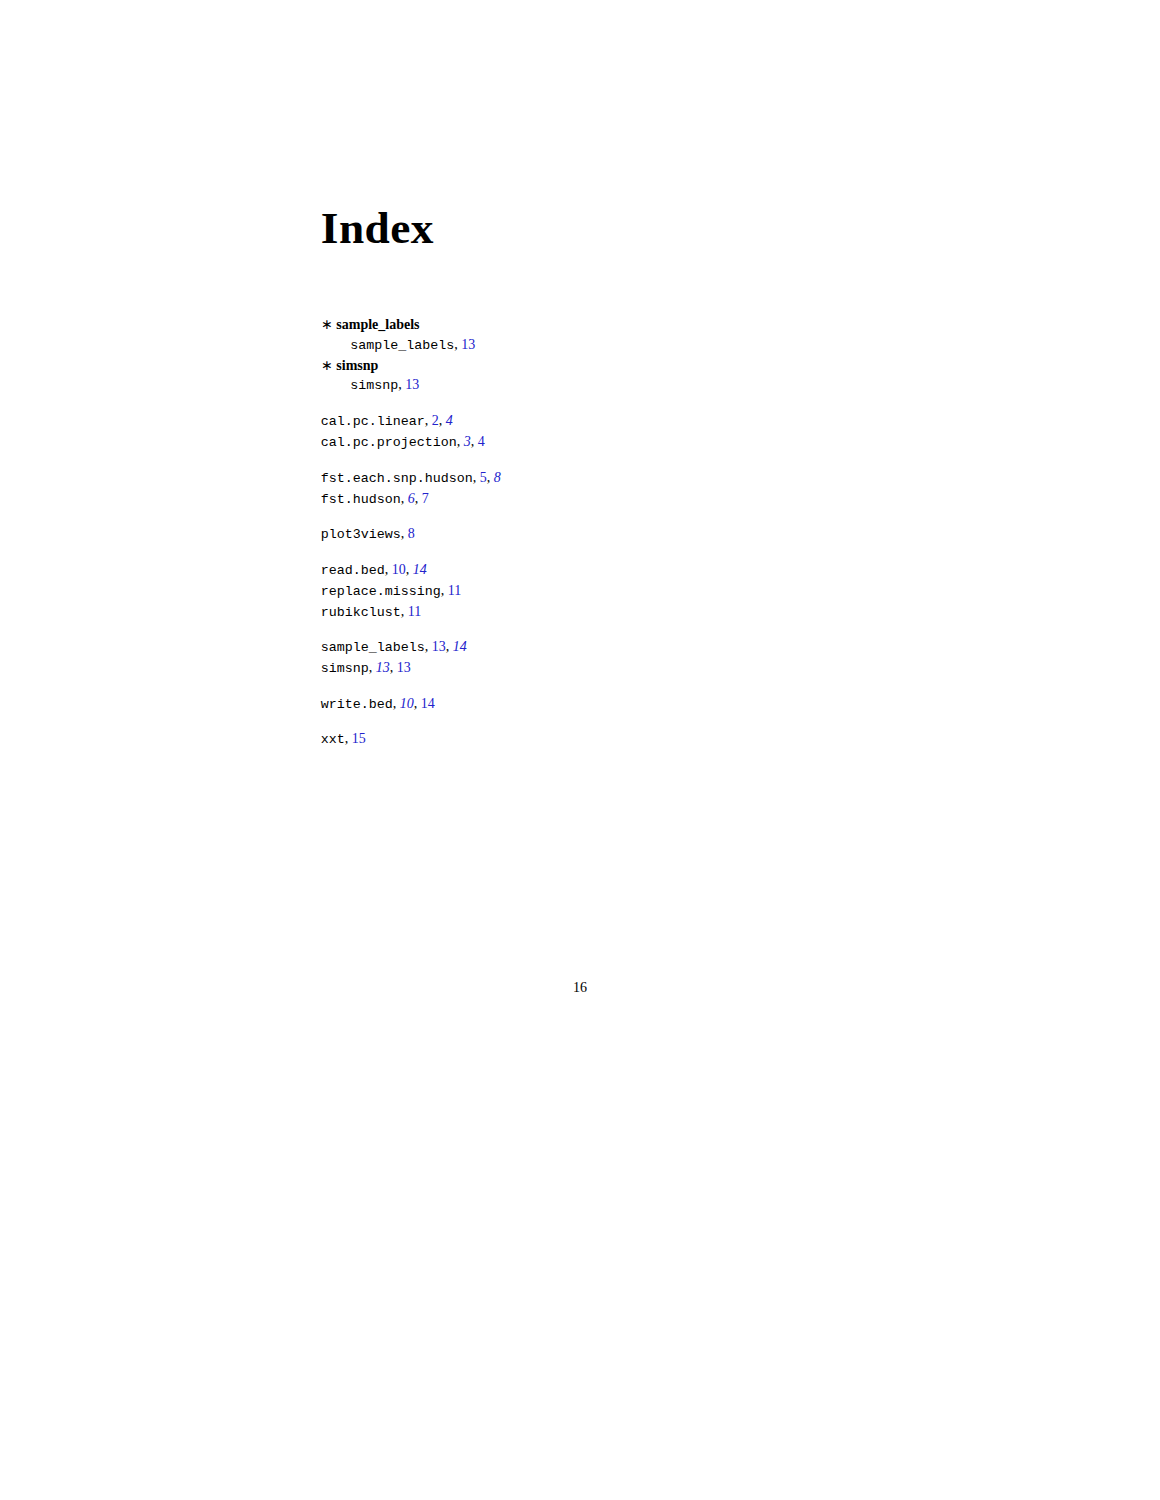Index
∗ sample_labels
sample_labels, 13
∗ simsnp
simsnp, 13
cal.pc.linear, 2, 4
cal.pc.projection, 3, 4
fst.each.snp.hudson, 5, 8
fst.hudson, 6, 7
plot3views, 8
read.bed, 10, 14
replace.missing, 11
rubikclust, 11
sample_labels, 13, 14
simsnp, 13, 13
write.bed, 10, 14
xxt, 15
16